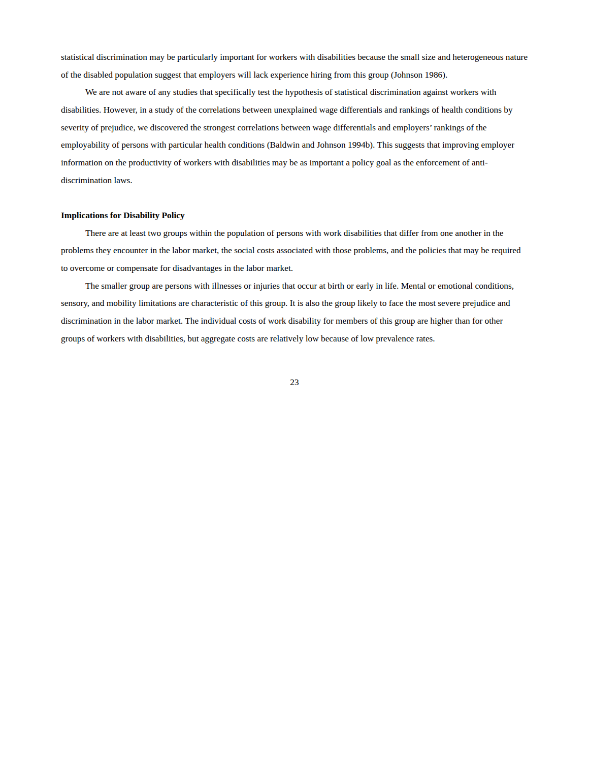statistical discrimination may be particularly important for workers with disabilities because the small size and heterogeneous nature of the disabled population suggest that employers will lack experience hiring from this group (Johnson 1986).
We are not aware of any studies that specifically test the hypothesis of statistical discrimination against workers with disabilities. However, in a study of the correlations between unexplained wage differentials and rankings of health conditions by severity of prejudice, we discovered the strongest correlations between wage differentials and employers’ rankings of the employability of persons with particular health conditions (Baldwin and Johnson 1994b). This suggests that improving employer information on the productivity of workers with disabilities may be as important a policy goal as the enforcement of anti-discrimination laws.
Implications for Disability Policy
There are at least two groups within the population of persons with work disabilities that differ from one another in the problems they encounter in the labor market, the social costs associated with those problems, and the policies that may be required to overcome or compensate for disadvantages in the labor market.
The smaller group are persons with illnesses or injuries that occur at birth or early in life. Mental or emotional conditions, sensory, and mobility limitations are characteristic of this group. It is also the group likely to face the most severe prejudice and discrimination in the labor market. The individual costs of work disability for members of this group are higher than for other groups of workers with disabilities, but aggregate costs are relatively low because of low prevalence rates.
23